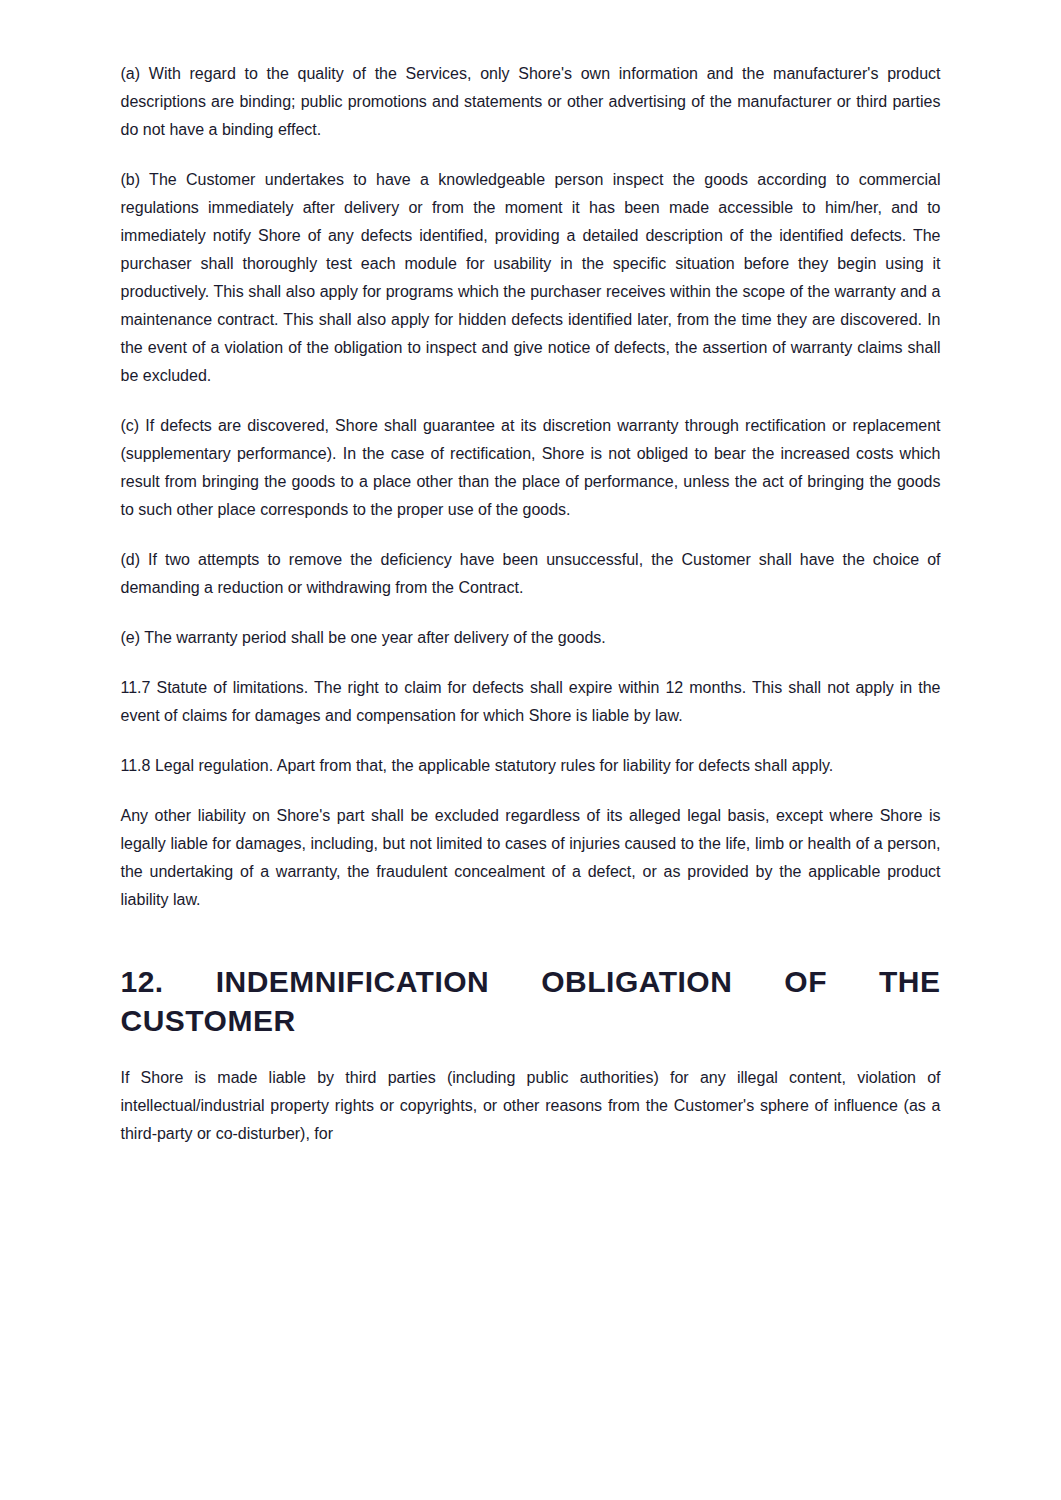(a) With regard to the quality of the Services, only Shore's own information and the manufacturer's product descriptions are binding; public promotions and statements or other advertising of the manufacturer or third parties do not have a binding effect.
(b) The Customer undertakes to have a knowledgeable person inspect the goods according to commercial regulations immediately after delivery or from the moment it has been made accessible to him/her, and to immediately notify Shore of any defects identified, providing a detailed description of the identified defects. The purchaser shall thoroughly test each module for usability in the specific situation before they begin using it productively. This shall also apply for programs which the purchaser receives within the scope of the warranty and a maintenance contract. This shall also apply for hidden defects identified later, from the time they are discovered. In the event of a violation of the obligation to inspect and give notice of defects, the assertion of warranty claims shall be excluded.
(c) If defects are discovered, Shore shall guarantee at its discretion warranty through rectification or replacement (supplementary performance). In the case of rectification, Shore is not obliged to bear the increased costs which result from bringing the goods to a place other than the place of performance, unless the act of bringing the goods to such other place corresponds to the proper use of the goods.
(d) If two attempts to remove the deficiency have been unsuccessful, the Customer shall have the choice of demanding a reduction or withdrawing from the Contract.
(e) The warranty period shall be one year after delivery of the goods.
11.7 Statute of limitations. The right to claim for defects shall expire within 12 months. This shall not apply in the event of claims for damages and compensation for which Shore is liable by law.
11.8 Legal regulation. Apart from that, the applicable statutory rules for liability for defects shall apply.
Any other liability on Shore's part shall be excluded regardless of its alleged legal basis, except where Shore is legally liable for damages, including, but not limited to cases of injuries caused to the life, limb or health of a person, the undertaking of a warranty, the fraudulent concealment of a defect, or as provided by the applicable product liability law.
12. INDEMNIFICATION OBLIGATION OF THE CUSTOMER
If Shore is made liable by third parties (including public authorities) for any illegal content, violation of intellectual/industrial property rights or copyrights, or other reasons from the Customer's sphere of influence (as a third-party or co-disturber), for